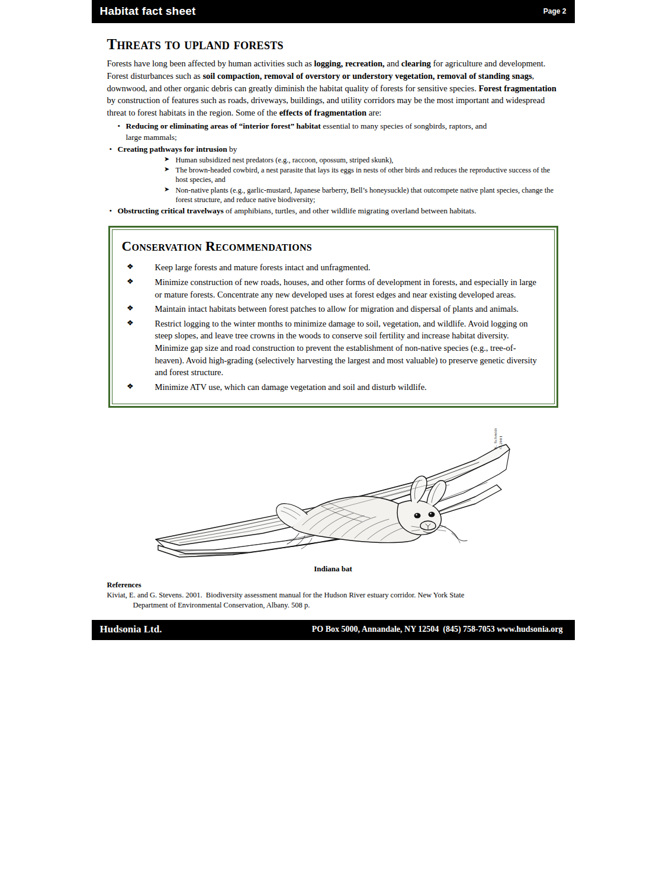Habitat fact sheet
Page 2
Threats to upland forests
Forests have long been affected by human activities such as logging, recreation, and clearing for agriculture and development. Forest disturbances such as soil compaction, removal of overstory or understory vegetation, removal of standing snags, downwood, and other organic debris can greatly diminish the habitat quality of forests for sensitive species. Forest fragmentation by construction of features such as roads, driveways, buildings, and utility corridors may be the most important and widespread threat to forest habitats in the region. Some of the effects of fragmentation are:
Reducing or eliminating areas of “interior forest” habitat essential to many species of songbirds, raptors, and large mammals;
Creating pathways for intrusion by
Human subsidized nest predators (e.g., raccoon, opossum, striped skunk),
The brown-headed cowbird, a nest parasite that lays its eggs in nests of other birds and reduces the reproductive success of the host species, and
Non-native plants (e.g., garlic-mustard, Japanese barberry, Bell’s honeysuckle) that outcompete native plant species, change the forest structure, and reduce native biodiversity;
Obstructing critical travelways of amphibians, turtles, and other wildlife migrating overland between habitats.
Conservation Recommendations
Keep large forests and mature forests intact and unfragmented.
Minimize construction of new roads, houses, and other forms of development in forests, and especially in large or mature forests. Concentrate any new developed uses at forest edges and near existing developed areas.
Maintain intact habitats between forest patches to allow for migration and dispersal of plants and animals.
Restrict logging to the winter months to minimize damage to soil, vegetation, and wildlife. Avoid logging on steep slopes, and leave tree crowns in the woods to conserve soil fertility and increase habitat diversity. Minimize gap size and road construction to prevent the establishment of non-native species (e.g., tree-of-heaven). Avoid high-grading (selectively harvesting the largest and most valuable) to preserve genetic diversity and forest structure.
Minimize ATV use, which can damage vegetation and soil and disturb wildlife.
K. Schmidt © 2001
Indiana bat
References
Kiviat, E. and G. Stevens. 2001. Biodiversity assessment manual for the Hudson River estuary corridor. New York State Department of Environmental Conservation, Albany. 508 p.
Hudsonia Ltd.
PO Box 5000, Annandale, NY 12504 (845) 758-7053 www.hudsonia.org